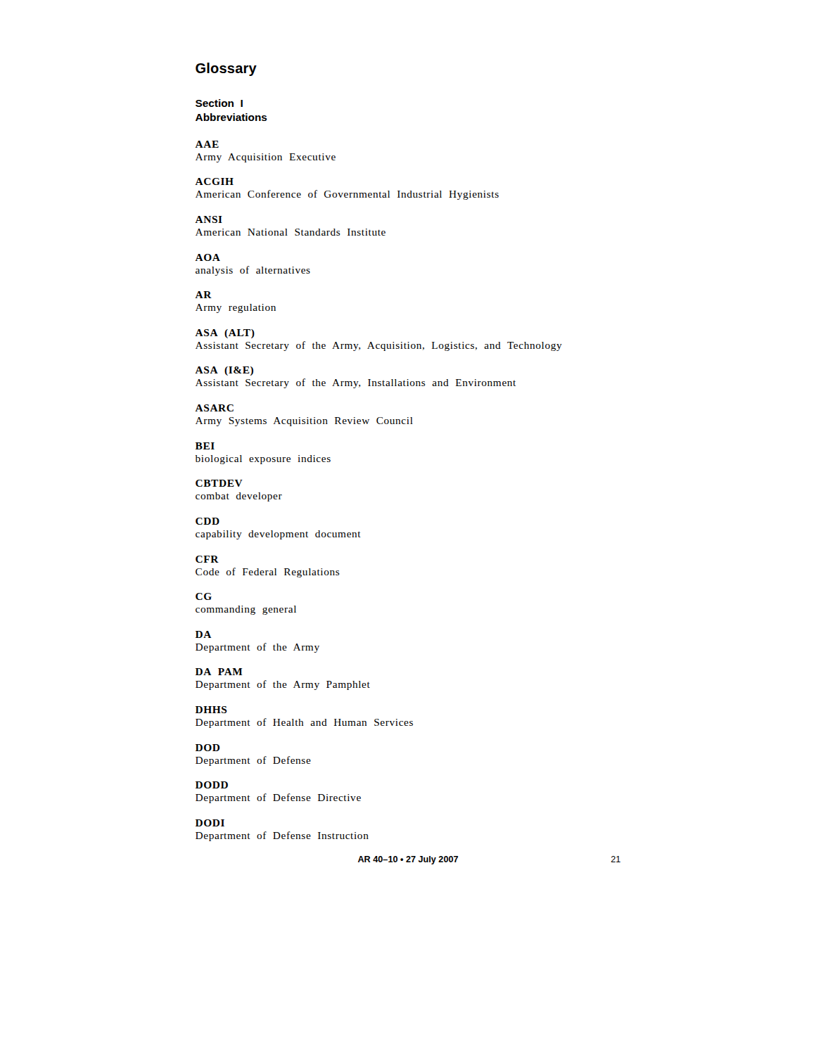Glossary
Section I
Abbreviations
AAE
Army Acquisition Executive
ACGIH
American Conference of Governmental Industrial Hygienists
ANSI
American National Standards Institute
AOA
analysis of alternatives
AR
Army regulation
ASA (ALT)
Assistant Secretary of the Army, Acquisition, Logistics, and Technology
ASA (I&E)
Assistant Secretary of the Army, Installations and Environment
ASARC
Army Systems Acquisition Review Council
BEI
biological exposure indices
CBTDEV
combat developer
CDD
capability development document
CFR
Code of Federal Regulations
CG
commanding general
DA
Department of the Army
DA PAM
Department of the Army Pamphlet
DHHS
Department of Health and Human Services
DOD
Department of Defense
DODD
Department of Defense Directive
DODI
Department of Defense Instruction
AR 40–10 • 27 July 2007
21